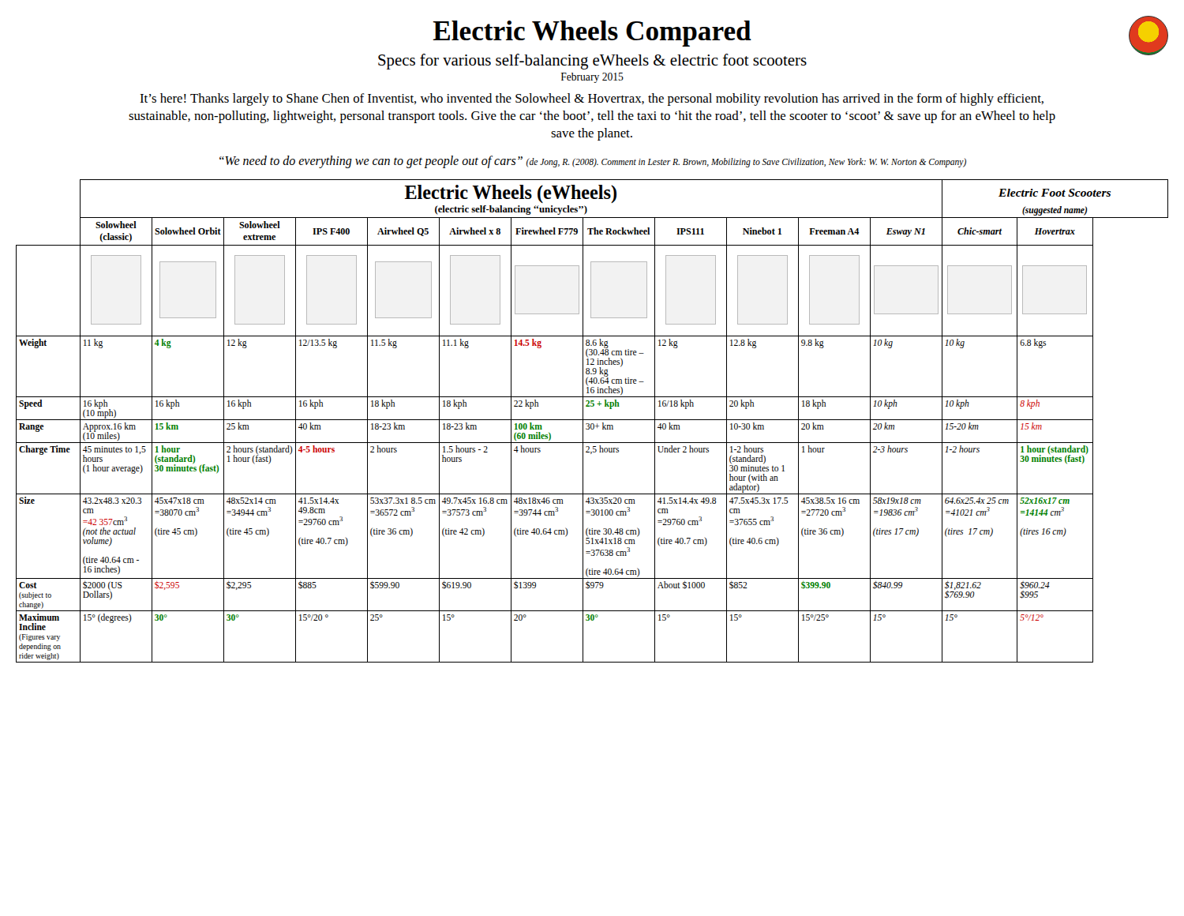Electric Wheels Compared
Specs for various self-balancing eWheels & electric foot scooters
February 2015
It’s here! Thanks largely to Shane Chen of Inventist, who invented the Solowheel & Hovertrax, the personal mobility revolution has arrived in the form of highly efficient, sustainable, non-polluting, lightweight, personal transport tools. Give the car ‘the boot’, tell the taxi to ‘hit the road’, tell the scooter to ‘scoot’ & save up for an eWheel to help save the planet.
“We need to do everything we can to get people out of cars” (de Jong, R. (2008). Comment in Lester R. Brown, Mobilizing to Save Civilization, New York: W. W. Norton & Company)
| | Electric Wheels (eWheels) | Electric Foot Scooters |
| --- | --- | --- |
| (electric self-balancing ‘‘unicycles’’) | (suggested name) |
| Solowheel (classic) | Solowheel Orbit | Solowheel extreme | IPS F400 | Airwheel Q5 | Airwheel x 8 | Firewheel F779 | The Rockwheel | IPS111 | Ninebot 1 | Freeman A4 | Esway N1 | Chic-smart | Hovertrax |
| Weight | 11 kg | 4 kg | 12 kg | 12/13.5 kg | 11.5 kg | 11.1 kg | 14.5 kg | 8.6 kg (30.48 cm tire – 12 inches) 8.9 kg (40.64 cm tire – 16 inches) | 12 kg | 12.8 kg | 9.8 kg | 10 kg | 10 kg | 6.8 kgs |
| Speed | 16 kph (10 mph) | 16 kph | 16 kph | 16 kph | 18 kph | 18 kph | 22 kph | 25 + kph | 16/18 kph | 20 kph | 18 kph | 10 kph | 10 kph | 8 kph |
| Range | Approx.16 km (10 miles) | 15 km | 25 km | 40 km | 18-23 km | 18-23 km | 100 km (60 miles) | 30+ km | 40 km | 10-30 km | 20 km | 20 km | 15-20 km | 15 km |
| Charge Time | 45 minutes to 1,5 hours (1 hour average) | 1 hour (standard) 30 minutes (fast) | 2 hours (standard) 1 hour (fast) | 4-5 hours | 2 hours | 1.5 hours - 2 hours | 4 hours | 2,5 hours | Under 2 hours | 1-2 hours (standard) 30 minutes to 1 hour (with an adaptor) | 1 hour | 2-3 hours | 1-2 hours | 1 hour (standard) 30 minutes (fast) |
| Size | 43.2x48.3 x20.3 cm =42 357 cm 3 (not the actual volume) (tire 40.64 cm - 16 inches) | 45x47x18 cm =38070 cm 3 (tire 45 cm) | 48x52x14 cm =34944 cm 3 (tire 45 cm) | 41.5x14.4x 49.8cm =29760 cm 3 (tire 40.7 cm) | 53x37.3x1 8.5 cm =36572 cm 3 (tire 36 cm) | 49.7x45x 16.8 cm =37573 cm 3 (tire 42 cm) | 48x18x46 cm =39744 cm 3 (tire 40.64 cm) | 43x35x20 cm =30100 cm 3 (tire 30.48 cm) 51x41x18 cm =37638 cm 3 (tire 40.64 cm) | 41.5x14.4x 49.8 cm =29760 cm 3 (tire 40.7 cm) | 47.5x45.3x 17.5 cm =37655 cm 3 (tire 40.6 cm) | 45x38.5x 16 cm =27720 cm 3 (tire 36 cm) | 58x19x18 cm =19836 cm 3 (tires 17 cm) | 64.6x25.4x 25 cm =41021 cm 3 (tires 17 cm) | 52x16x17 cm =14144 cm 3 (tires 16 cm) |
| Cost (subject to change) | $2000 (US Dollars) | $2,595 | $2,295 | $885 | $599.90 | $619.90 | $1399 | $979 | About $1000 | $852 | $399.90 | $840.99 | $1,821.62 $769.90 | $960.24 $995 |
| Maximum Incline (Figures vary depending on rider weight) | 15° (degrees) | 30° | 30° | 15°/20 ° | 25° | 15° | 20° | 30° | 15° | 15° | 15°/25° | 15° | 15° | 5°/12° |